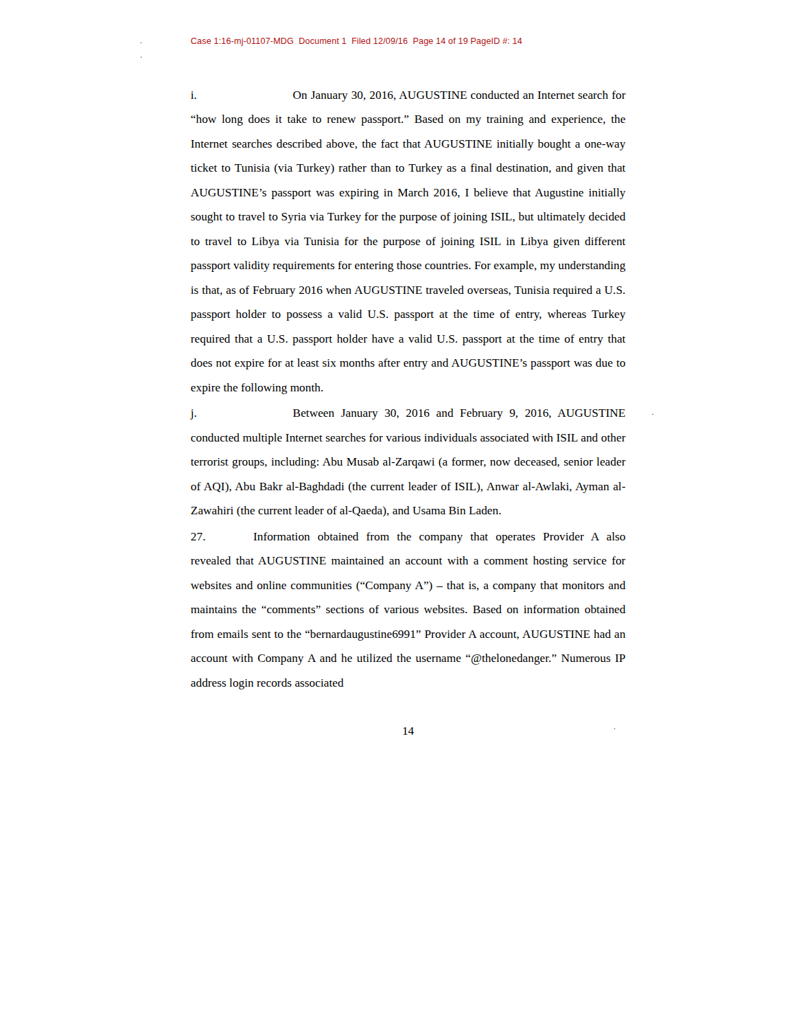.
.
.
.
Case 1:16-mj-01107-MDG Document 1 Filed 12/09/16 Page 14 of 19 PageID #: 14
i. On January 30, 2016, AUGUSTINE conducted an Internet search for “how long does it take to renew passport.” Based on my training and experience, the Internet searches described above, the fact that AUGUSTINE initially bought a one-way ticket to Tunisia (via Turkey) rather than to Turkey as a final destination, and given that AUGUSTINE’s passport was expiring in March 2016, I believe that Augustine initially sought to travel to Syria via Turkey for the purpose of joining ISIL, but ultimately decided to travel to Libya via Tunisia for the purpose of joining ISIL in Libya given different passport validity requirements for entering those countries. For example, my understanding is that, as of February 2016 when AUGUSTINE traveled overseas, Tunisia required a U.S. passport holder to possess a valid U.S. passport at the time of entry, whereas Turkey required that a U.S. passport holder have a valid U.S. passport at the time of entry that does not expire for at least six months after entry and AUGUSTINE’s passport was due to expire the following month.
j. Between January 30, 2016 and February 9, 2016, AUGUSTINE conducted multiple Internet searches for various individuals associated with ISIL and other terrorist groups, including: Abu Musab al-Zarqawi (a former, now deceased, senior leader of AQI), Abu Bakr al-Baghdadi (the current leader of ISIL), Anwar al-Awlaki, Ayman al-Zawahiri (the current leader of al-Qaeda), and Usama Bin Laden.
27. Information obtained from the company that operates Provider A also revealed that AUGUSTINE maintained an account with a comment hosting service for websites and online communities (“Company A”) – that is, a company that monitors and maintains the “comments” sections of various websites. Based on information obtained from emails sent to the “bernardaugustine6991” Provider A account, AUGUSTINE had an account with Company A and he utilized the username “@thelonedanger.” Numerous IP address login records associated
14